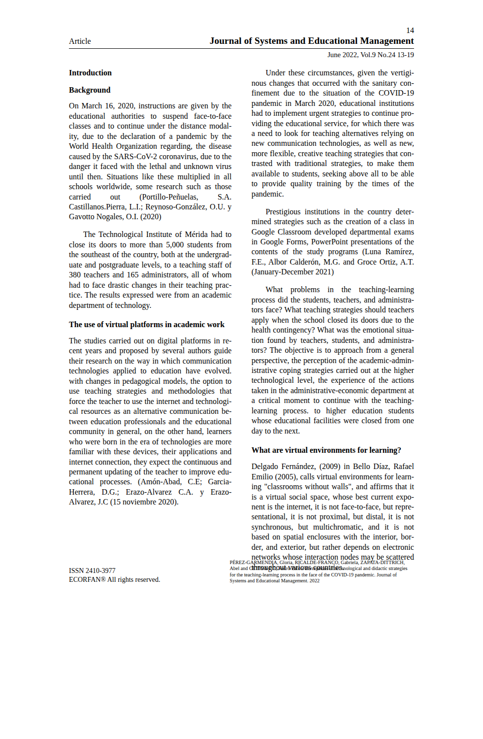14
Article
Journal of Systems and Educational Management
June 2022, Vol.9 No.24 13-19
Introduction
Background
On March 16, 2020, instructions are given by the educational authorities to suspend face-to-face classes and to continue under the distance modality, due to the declaration of a pandemic by the World Health Organization regarding, the disease caused by the SARS-CoV-2 coronavirus, due to the danger it faced with the lethal and unknown virus until then. Situations like these multiplied in all schools worldwide, some research such as those carried out (Portillo-Peñuelas, S.A. Castillanos.Pierra, L.I.; Reynoso-González, O.U. y Gavotto Nogales, O.I. (2020)
The Technological Institute of Mérida had to close its doors to more than 5,000 students from the southeast of the country, both at the undergraduate and postgraduate levels, to a teaching staff of 380 teachers and 165 administrators, all of whom had to face drastic changes in their teaching practice. The results expressed were from an academic department of technology.
The use of virtual platforms in academic work
The studies carried out on digital platforms in recent years and proposed by several authors guide their research on the way in which communication technologies applied to education have evolved. with changes in pedagogical models, the option to use teaching strategies and methodologies that force the teacher to use the internet and technological resources as an alternative communication between education professionals and the educational community in general, on the other hand, learners who were born in the era of technologies are more familiar with these devices, their applications and internet connection, they expect the continuous and permanent updating of the teacher to improve educational processes. (Amón-Abad, C.E; Garcia-Herrera, D.G.; Erazo-Alvarez C.A. y Erazo-Alvarez, J.C (15 noviembre 2020).
Under these circumstances, given the vertiginous changes that occurred with the sanitary confinement due to the situation of the COVID-19 pandemic in March 2020, educational institutions had to implement urgent strategies to continue providing the educational service, for which there was a need to look for teaching alternatives relying on new communication technologies, as well as new, more flexible, creative teaching strategies that contrasted with traditional strategies, to make them available to students, seeking above all to be able to provide quality training by the times of the pandemic.
Prestigious institutions in the country determined strategies such as the creation of a class in Google Classroom developed departmental exams in Google Forms, PowerPoint presentations of the contents of the study programs (Luna Ramírez, F.E., Albor Calderón, M.G. and Groce Ortiz, A.T. (January-December 2021)
What problems in the teaching-learning process did the students, teachers, and administrators face? What teaching strategies should teachers apply when the school closed its doors due to the health contingency? What was the emotional situation found by teachers, students, and administrators? The objective is to approach from a general perspective, the perception of the academic-administrative coping strategies carried out at the higher technological level, the experience of the actions taken in the administrative-economic department at a critical moment to continue with the teaching-learning process. to higher education students whose educational facilities were closed from one day to the next.
What are virtual environments for learning?
Delgado Fernández, (2009) in Bello Díaz, Rafael Emilio (2005), calls virtual environments for learning "classrooms without walls", and affirms that it is a virtual social space, whose best current exponent is the internet, it is not face-to-face, but representational, it is not proximal, but distal, it is not synchronous, but multichromatic, and it is not based on spatial enclosures with the interior, border, and exterior, but rather depends on electronic networks whose interaction nodes may be scattered throughout various countries.
ISSN 2410-3977
ECORFAN® All rights reserved.
PÉREZ-GARMENDIA, Gloria, RICALDE-FRANCO, Gabriela, ZAPATA-DITTRICH, Abel and CETINA-UC, Pedro Pablo. Perceptions of technological and didactic strategies for the teaching-learning process in the face of the COVID-19 pandemic. Journal of Systems and Educational Management. 2022